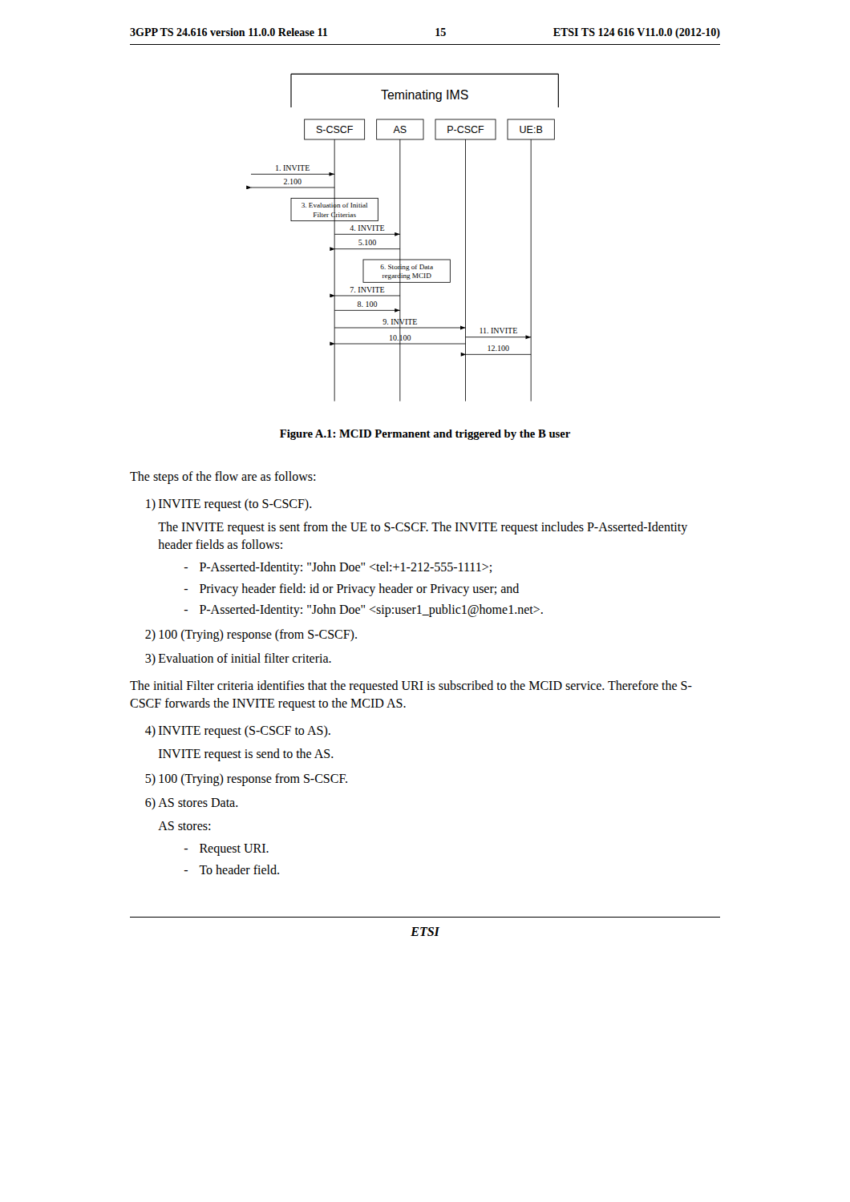3GPP TS 24.616 version 11.0.0 Release 11
15
ETSI TS 124 616 V11.0.0 (2012-10)
Teminating IMS S-CSCF AS P-CSCF UE:B 1. INVITE 2.100 3. Evaluation of Initial Filter Criterias 4. INVITE 5.100 6. Storing of Data regarding MCID 7. INVITE 8. 100 9. INVITE 10.100 11. INVITE 12.100
Figure A.1: MCID Permanent and triggered by the B user
The steps of the flow are as follows:
INVITE request (to S-CSCF).
The INVITE request is sent from the UE to S-CSCF. The INVITE request includes P-Asserted-Identity header fields as follows:
P-Asserted-Identity: "John Doe" <tel:+1-212-555-1111>;
Privacy header field: id or Privacy header or Privacy user; and
P-Asserted-Identity: "John Doe" <sip:user1_public1@home1.net>.
100 (Trying) response (from S-CSCF).
Evaluation of initial filter criteria.
The initial Filter criteria identifies that the requested URI is subscribed to the MCID service. Therefore the S-CSCF forwards the INVITE request to the MCID AS.
INVITE request (S-CSCF to AS).
INVITE request is send to the AS.
100 (Trying) response from S-CSCF.
AS stores Data.
AS stores:
Request URI.
To header field.
ETSI